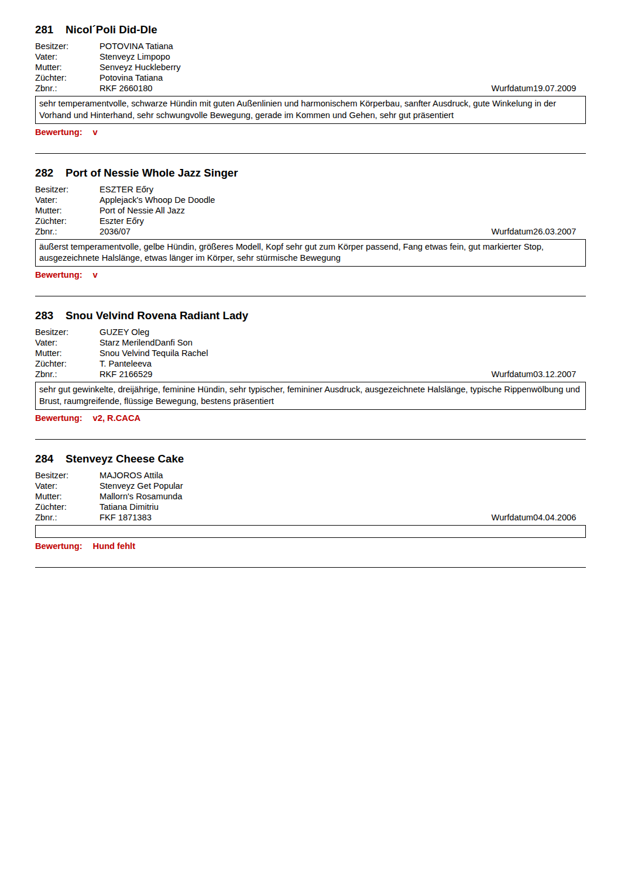281 Nicol´Poli Did-Dle
| Besitzer: | POTOVINA Tatiana | | |
| Vater: | Stenveyz Limpopo | | |
| Mutter: | Senveyz Huckleberry | | |
| Züchter: | Potovina Tatiana | | |
| Zbnr.: | RKF 2660180 | Wurfdatum | 19.07.2009 |
sehr temperamentvolle, schwarze Hündin mit guten Außenlinien und harmonischem Körperbau, sanfter Ausdruck, gute Winkelung in der Vorhand und Hinterhand, sehr schwungvolle Bewegung, gerade im Kommen und Gehen, sehr gut präsentiert
Bewertung:v
282 Port of Nessie Whole Jazz Singer
| Besitzer: | ESZTER Eőry | | |
| Vater: | Applejack's Whoop De Doodle | | |
| Mutter: | Port of Nessie All Jazz | | |
| Züchter: | Eszter Eőry | | |
| Zbnr.: | 2036/07 | Wurfdatum | 26.03.2007 |
äußerst temperamentvolle, gelbe Hündin, größeres Modell, Kopf sehr gut zum Körper passend, Fang etwas fein, gut markierter Stop, ausgezeichnete Halslänge, etwas länger im Körper, sehr stürmische Bewegung
Bewertung:v
283 Snou Velvind Rovena Radiant Lady
| Besitzer: | GUZEY Oleg | | |
| Vater: | Starz MerilendDanfi Son | | |
| Mutter: | Snou Velvind Tequila Rachel | | |
| Züchter: | T. Panteleeva | | |
| Zbnr.: | RKF 2166529 | Wurfdatum | 03.12.2007 |
sehr gut gewinkelte, dreijährige, feminine Hündin, sehr typischer, femininer Ausdruck, ausgezeichnete Halslänge, typische Rippenwölbung und Brust, raumgreifende, flüssige Bewegung, bestens präsentiert
Bewertung:v2, R.CACA
284 Stenveyz Cheese Cake
| Besitzer: | MAJOROS Attila | | |
| Vater: | Stenveyz Get Popular | | |
| Mutter: | Mallorn's Rosamunda | | |
| Züchter: | Tatiana Dimitriu | | |
| Zbnr.: | FKF 1871383 | Wurfdatum | 04.04.2006 |
Bewertung:Hund fehlt